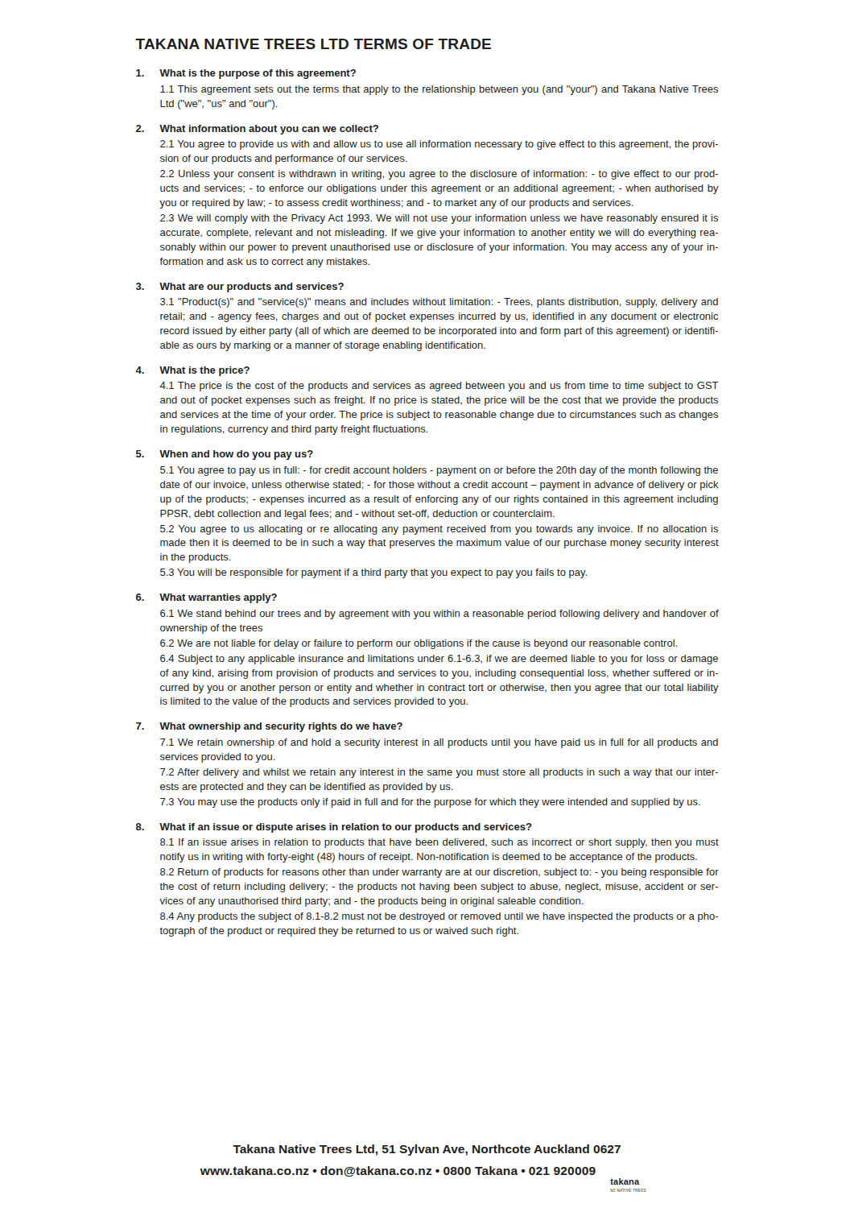Takana Native Trees Ltd Terms of Trade
What is the purpose of this agreement?
1.1 This agreement sets out the terms that apply to the relationship between you (and "your") and Takana Native Trees Ltd ("we", "us" and "our").
What information about you can we collect?
2.1 You agree to provide us with and allow us to use all information necessary to give effect to this agreement, the provision of our products and performance of our services.
2.2 Unless your consent is withdrawn in writing, you agree to the disclosure of information: - to give effect to our products and services; - to enforce our obligations under this agreement or an additional agreement; - when authorised by you or required by law; - to assess credit worthiness; and - to market any of our products and services.
2.3 We will comply with the Privacy Act 1993. We will not use your information unless we have reasonably ensured it is accurate, complete, relevant and not misleading. If we give your information to another entity we will do everything reasonably within our power to prevent unauthorised use or disclosure of your information. You may access any of your information and ask us to correct any mistakes.
What are our products and services?
3.1 "Product(s)" and "service(s)" means and includes without limitation: - Trees, plants distribution, supply, delivery and retail; and - agency fees, charges and out of pocket expenses incurred by us, identified in any document or electronic record issued by either party (all of which are deemed to be incorporated into and form part of this agreement) or identifiable as ours by marking or a manner of storage enabling identification.
What is the price?
4.1 The price is the cost of the products and services as agreed between you and us from time to time subject to GST and out of pocket expenses such as freight. If no price is stated, the price will be the cost that we provide the products and services at the time of your order. The price is subject to reasonable change due to circumstances such as changes in regulations, currency and third party freight fluctuations.
When and how do you pay us?
5.1 You agree to pay us in full: - for credit account holders - payment on or before the 20th day of the month following the date of our invoice, unless otherwise stated; - for those without a credit account – payment in advance of delivery or pick up of the products; - expenses incurred as a result of enforcing any of our rights contained in this agreement including PPSR, debt collection and legal fees; and - without set-off, deduction or counterclaim.
5.2 You agree to us allocating or re allocating any payment received from you towards any invoice. If no allocation is made then it is deemed to be in such a way that preserves the maximum value of our purchase money security interest in the products.
5.3 You will be responsible for payment if a third party that you expect to pay you fails to pay.
What warranties apply?
6.1 We stand behind our trees and by agreement with you within a reasonable period following delivery and handover of ownership of the trees
6.2 We are not liable for delay or failure to perform our obligations if the cause is beyond our reasonable control.
6.4 Subject to any applicable insurance and limitations under 6.1-6.3, if we are deemed liable to you for loss or damage of any kind, arising from provision of products and services to you, including consequential loss, whether suffered or incurred by you or another person or entity and whether in contract tort or otherwise, then you agree that our total liability is limited to the value of the products and services provided to you.
What ownership and security rights do we have?
7.1 We retain ownership of and hold a security interest in all products until you have paid us in full for all products and services provided to you.
7.2 After delivery and whilst we retain any interest in the same you must store all products in such a way that our interests are protected and they can be identified as provided by us.
7.3 You may use the products only if paid in full and for the purpose for which they were intended and supplied by us.
What if an issue or dispute arises in relation to our products and services?
8.1 If an issue arises in relation to products that have been delivered, such as incorrect or short supply, then you must notify us in writing with forty-eight (48) hours of receipt. Non-notification is deemed to be acceptance of the products.
8.2 Return of products for reasons other than under warranty are at our discretion, subject to: - you being responsible for the cost of return including delivery; - the products not having been subject to abuse, neglect, misuse, accident or services of any unauthorised third party; and - the products being in original saleable condition.
8.4 Any products the subject of 8.1-8.2 must not be destroyed or removed until we have inspected the products or a photograph of the product or required they be returned to us or waived such right.
Takana Native Trees Ltd, 51 Sylvan Ave, Northcote Auckland 0627
www.takana.co.nz•don@takana.co.nz•0800 Takana•021 920009 takana NZ NATIVE TREES